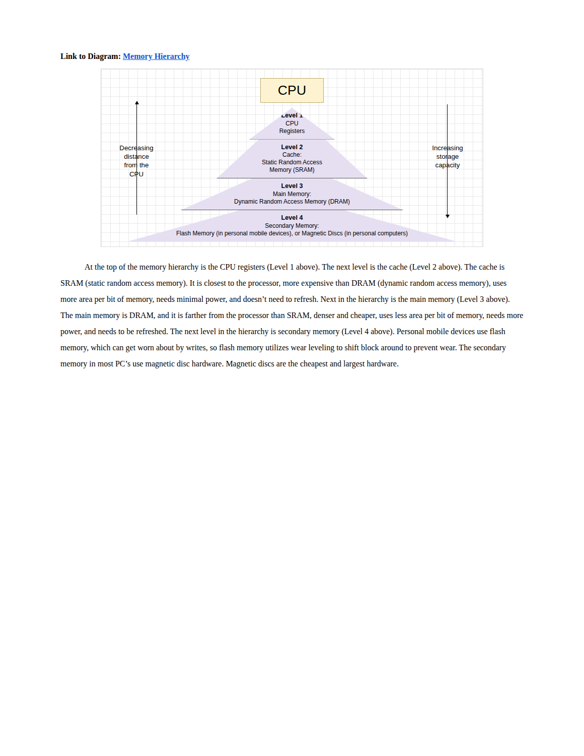Link to Diagram: Memory Hierarchy
CPU
Decreasing
distance
from the
CPU
Increasing
storage
capacity
Level 1
CPU
Registers
Level 2
Cache:
Static Random Access
Memory (SRAM)
Level 3
Main Memory:
Dynamic Random Access Memory (DRAM)
Level 4
Secondary Memory:
Flash Memory (in personal mobile devices), or Magnetic Discs (in personal computers)
At the top of the memory hierarchy is the CPU registers (Level 1 above). The next level is the cache (Level 2 above). The cache is SRAM (static random access memory). It is closest to the processor, more expensive than DRAM (dynamic random access memory), uses more area per bit of memory, needs minimal power, and doesn’t need to refresh. Next in the hierarchy is the main memory (Level 3 above). The main memory is DRAM, and it is farther from the processor than SRAM, denser and cheaper, uses less area per bit of memory, needs more power, and needs to be refreshed. The next level in the hierarchy is secondary memory (Level 4 above). Personal mobile devices use flash memory, which can get worn about by writes, so flash memory utilizes wear leveling to shift block around to prevent wear. The secondary memory in most PC’s use magnetic disc hardware. Magnetic discs are the cheapest and largest hardware.